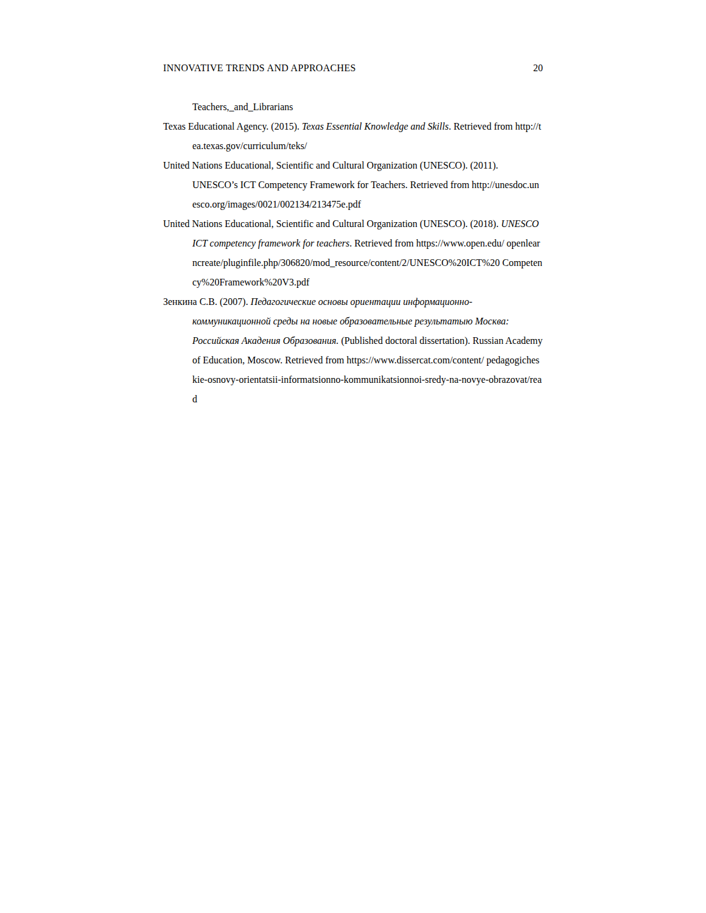Innovative Trends and Approaches 20
Teachers,_and_Librarians
Texas Educational Agency. (2015). Texas Essential Knowledge and Skills. Retrieved from http://tea.texas.gov/curriculum/teks/
United Nations Educational, Scientific and Cultural Organization (UNESCO). (2011). UNESCO’s ICT Competency Framework for Teachers. Retrieved from http://unesdoc.unesco.org/images/0021/002134/213475e.pdf
United Nations Educational, Scientific and Cultural Organization (UNESCO). (2018). UNESCO ICT competency framework for teachers. Retrieved from https://www.open.edu/ openlearncreate/pluginfile.php/306820/mod_resource/content/2/UNESCO%20ICT%20 Competency%20Framework%20V3.pdf
Зенкина С.В. (2007). Педагогические основы ориентации информационно-коммуникационной среды на новые образовательные результатыю Москва: Российская Акадения Образования. (Published doctoral dissertation). Russian Academy of Education, Moscow. Retrieved from https://www.dissercat.com/content/ pedagogicheskie-osnovy-orientatsii-informatsionno-kommunikatsionnoi-sredy-na-novye-obrazovat/read